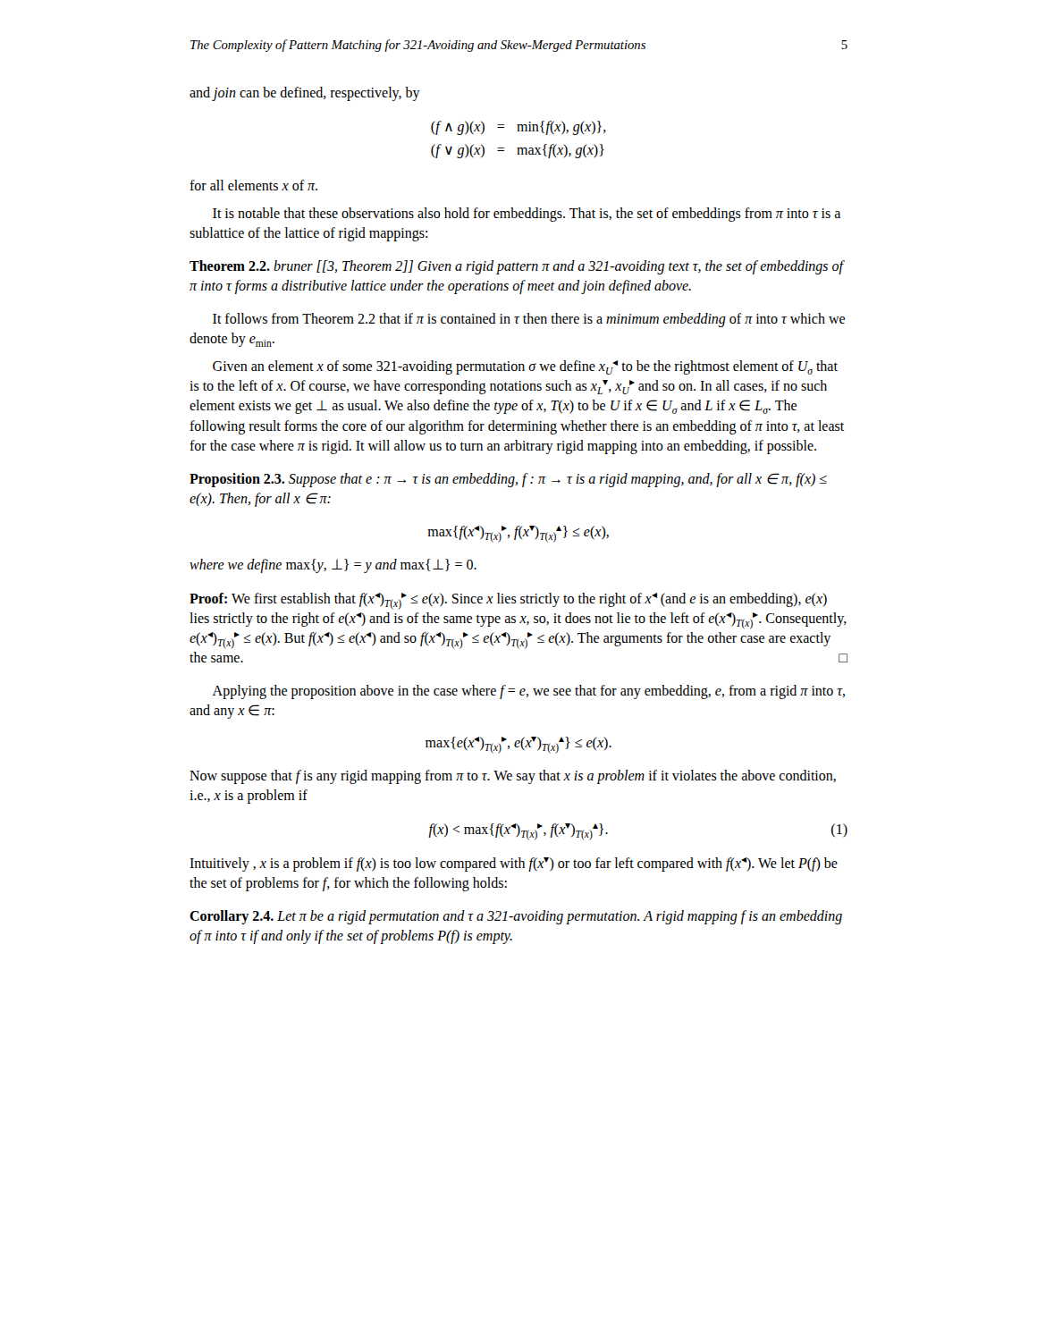The Complexity of Pattern Matching for 321-Avoiding and Skew-Merged Permutations 5
and join can be defined, respectively, by
| ( f ∧ g )( x ) | = | min { f ( x ), g ( x )}, |
| ( f ∨ g )( x ) | = | max { f ( x ), g ( x )} |
for all elements x of π.
It is notable that these observations also hold for embeddings. That is, the set of embeddings from π into τ is a sublattice of the lattice of rigid mappings:
Theorem 2.2. bruner [[3, Theorem 2]] Given a rigid pattern π and a 321-avoiding text τ, the set of embeddings of π into τ forms a distributive lattice under the operations of meet and join defined above.
It follows from Theorem 2.2 that if π is contained in τ then there is a minimum embedding of π into τ which we denote by emin.
Given an element x of some 321-avoiding permutation σ we define xU◂ to be the rightmost element of Uσ that is to the left of x. Of course, we have corresponding notations such as xL▾, xU▸ and so on. In all cases, if no such element exists we get ⊥ as usual. We also define the type of x, T(x) to be U if x ∈ Uσ and L if x ∈ Lσ. The following result forms the core of our algorithm for determining whether there is an embedding of π into τ, at least for the case where π is rigid. It will allow us to turn an arbitrary rigid mapping into an embedding, if possible.
Proposition 2.3. Suppose that e : π → τ is an embedding, f : π → τ is a rigid mapping, and, for all x ∈ π, f(x) ≤ e(x). Then, for all x ∈ π:
max{f(x◂)T(x)▸, f(x▾)T(x)▴} ≤ e(x),
where we define max{y, ⊥} = y and max{⊥} = 0.
Proof: We first establish that f(x◂)T(x)▸ ≤ e(x). Since x lies strictly to the right of x◂ (and e is an embedding), e(x) lies strictly to the right of e(x◂) and is of the same type as x, so, it does not lie to the left of e(x◂)T(x)▸. Consequently, e(x◂)T(x)▸ ≤ e(x). But f(x◂) ≤ e(x◂) and so f(x◂)T(x)▸ ≤ e(x◂)T(x)▸ ≤ e(x). The arguments for the other case are exactly the same.□
Applying the proposition above in the case where f = e, we see that for any embedding, e, from a rigid π into τ, and any x ∈ π:
max{e(x◂)T(x)▸, e(x▾)T(x)▴} ≤ e(x).
Now suppose that f is any rigid mapping from π to τ. We say that x is a problem if it violates the above condition, i.e., x is a problem if
f(x) < max{f(x◂)T(x)▸, f(x▾)T(x)▴}. (1)
Intuitively , x is a problem if f(x) is too low compared with f(x▾) or too far left compared with f(x◂). We let P(f) be the set of problems for f, for which the following holds:
Corollary 2.4. Let π be a rigid permutation and τ a 321-avoiding permutation. A rigid mapping f is an embedding of π into τ if and only if the set of problems P(f) is empty.